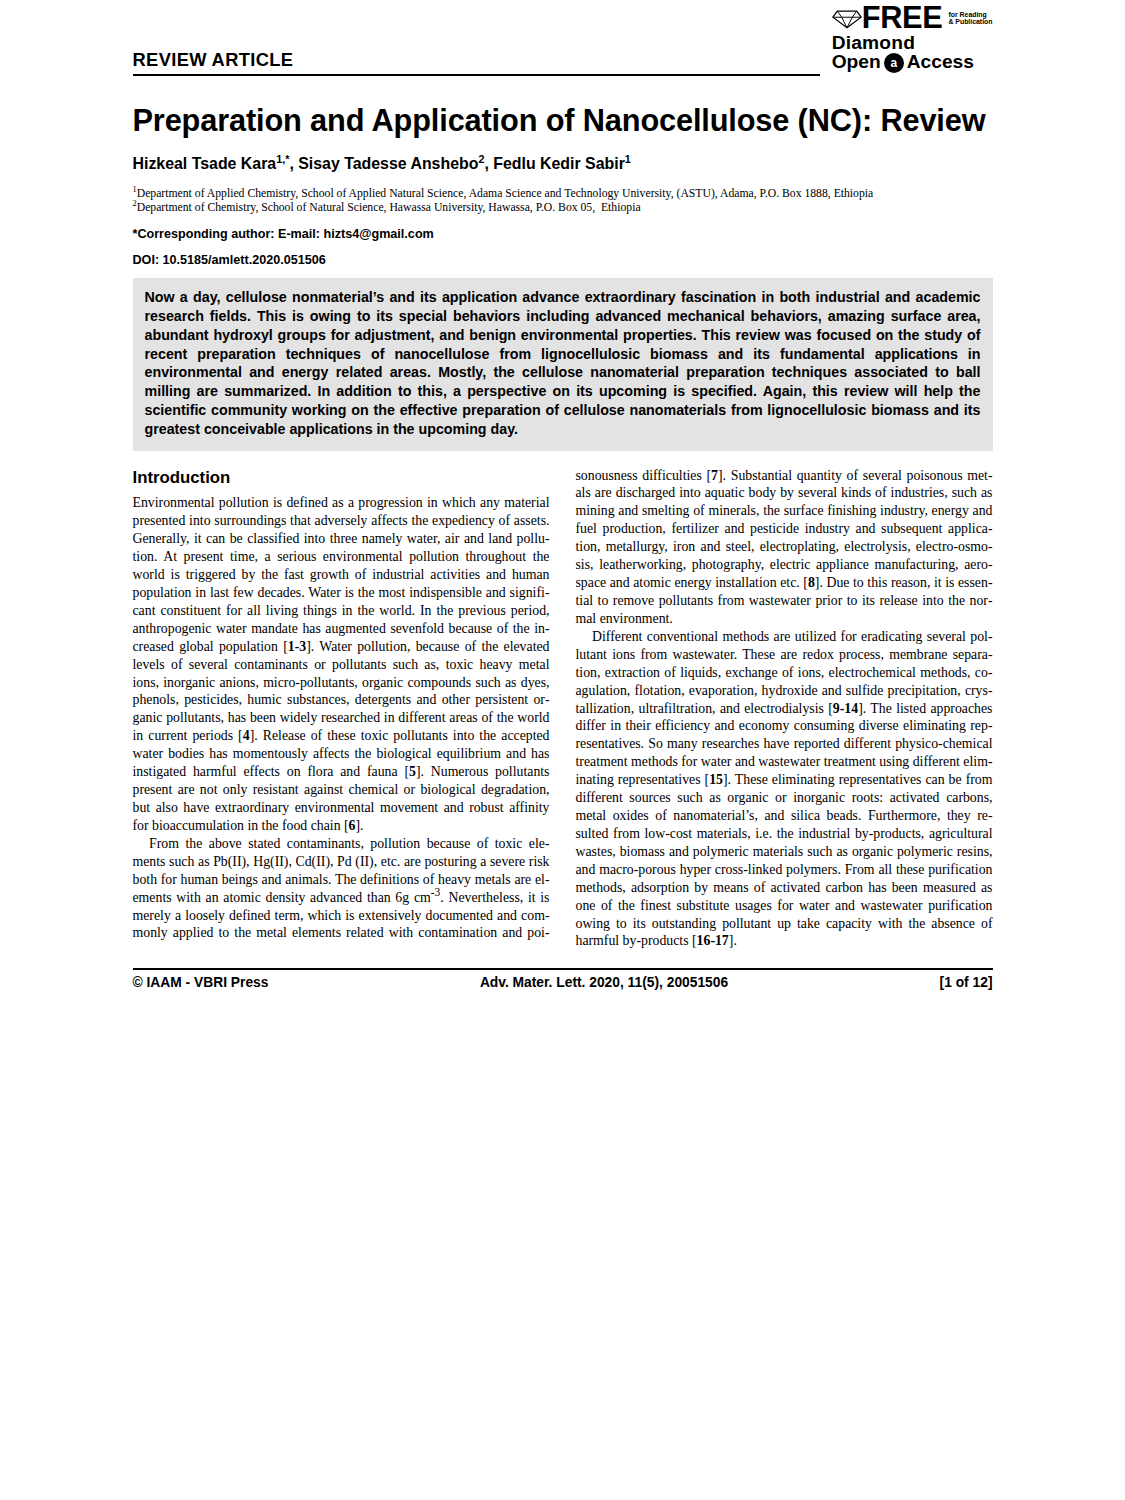REVIEW ARTICLE
FREE for Reading
& Publication
Diamond
Open a Access
Preparation and Application of Nanocellulose (NC): Review
Hizkeal Tsade Kara1,*, Sisay Tadesse Anshebo2, Fedlu Kedir Sabir1
1Department of Applied Chemistry, School of Applied Natural Science, Adama Science and Technology University, (ASTU), Adama, P.O. Box 1888, Ethiopia
2Department of Chemistry, School of Natural Science, Hawassa University, Hawassa, P.O. Box 05, Ethiopia
*Corresponding author: E-mail: hizts4@gmail.com
DOI: 10.5185/amlett.2020.051506
Now a day, cellulose nonmaterial’s and its application advance extraordinary fascination in both industrial and academic research fields. This is owing to its special behaviors including advanced mechanical behaviors, amazing surface area, abundant hydroxyl groups for adjustment, and benign environmental properties. This review was focused on the study of recent preparation techniques of nanocellulose from lignocellulosic biomass and its fundamental applications in environmental and energy related areas. Mostly, the cellulose nanomaterial preparation techniques associated to ball milling are summarized. In addition to this, a perspective on its upcoming is specified. Again, this review will help the scientific community working on the effective preparation of cellulose nanomaterials from lignocellulosic biomass and its greatest conceivable applications in the upcoming day.
Introduction
Environmental pollution is defined as a progression in which any material presented into surroundings that adversely affects the expediency of assets. Generally, it can be classified into three namely water, air and land pollution. At present time, a serious environmental pollution throughout the world is triggered by the fast growth of industrial activities and human population in last few decades. Water is the most indispensible and significant constituent for all living things in the world. In the previous period, anthropogenic water mandate has augmented sevenfold because of the increased global population [1-3]. Water pollution, because of the elevated levels of several contaminants or pollutants such as, toxic heavy metal ions, inorganic anions, micro-pollutants, organic compounds such as dyes, phenols, pesticides, humic substances, detergents and other persistent organic pollutants, has been widely researched in different areas of the world in current periods [4]. Release of these toxic pollutants into the accepted water bodies has momentously affects the biological equilibrium and has instigated harmful effects on flora and fauna [5]. Numerous pollutants present are not only resistant against chemical or biological degradation, but also have extraordinary environmental movement and robust affinity for bioaccumulation in the food chain [6].
From the above stated contaminants, pollution because of toxic elements such as Pb(II), Hg(II), Cd(II), Pd (II), etc. are posturing a severe risk both for human beings and animals. The definitions of heavy metals are elements with an atomic density advanced than 6g cm-3. Nevertheless, it is merely a loosely defined term, which is extensively documented and commonly applied to the metal elements related with contamination and poisonousness difficulties [7]. Substantial quantity of several poisonous metals are discharged into aquatic body by several kinds of industries, such as mining and smelting of minerals, the surface finishing industry, energy and fuel production, fertilizer and pesticide industry and subsequent application, metallurgy, iron and steel, electroplating, electrolysis, electro-osmosis, leatherworking, photography, electric appliance manufacturing, aerospace and atomic energy installation etc. [8]. Due to this reason, it is essential to remove pollutants from wastewater prior to its release into the normal environment.
Different conventional methods are utilized for eradicating several pollutant ions from wastewater. These are redox process, membrane separation, extraction of liquids, exchange of ions, electrochemical methods, coagulation, flotation, evaporation, hydroxide and sulfide precipitation, crystallization, ultrafiltration, and electrodialysis [9-14]. The listed approaches differ in their efficiency and economy consuming diverse eliminating representatives. So many researches have reported different physico-chemical treatment methods for water and wastewater treatment using different eliminating representatives [15]. These eliminating representatives can be from different sources such as organic or inorganic roots: activated carbons, metal oxides of nanomaterial’s, and silica beads. Furthermore, they resulted from low-cost materials, i.e. the industrial by-products, agricultural wastes, biomass and polymeric materials such as organic polymeric resins, and macro-porous hyper cross-linked polymers. From all these purification methods, adsorption by means of activated carbon has been measured as one of the finest substitute usages for water and wastewater purification owing to its outstanding pollutant up take capacity with the absence of harmful by-products [16-17].
© IAAM - VBRI Press
Adv. Mater. Lett. 2020, 11(5), 20051506
[1 of 12]